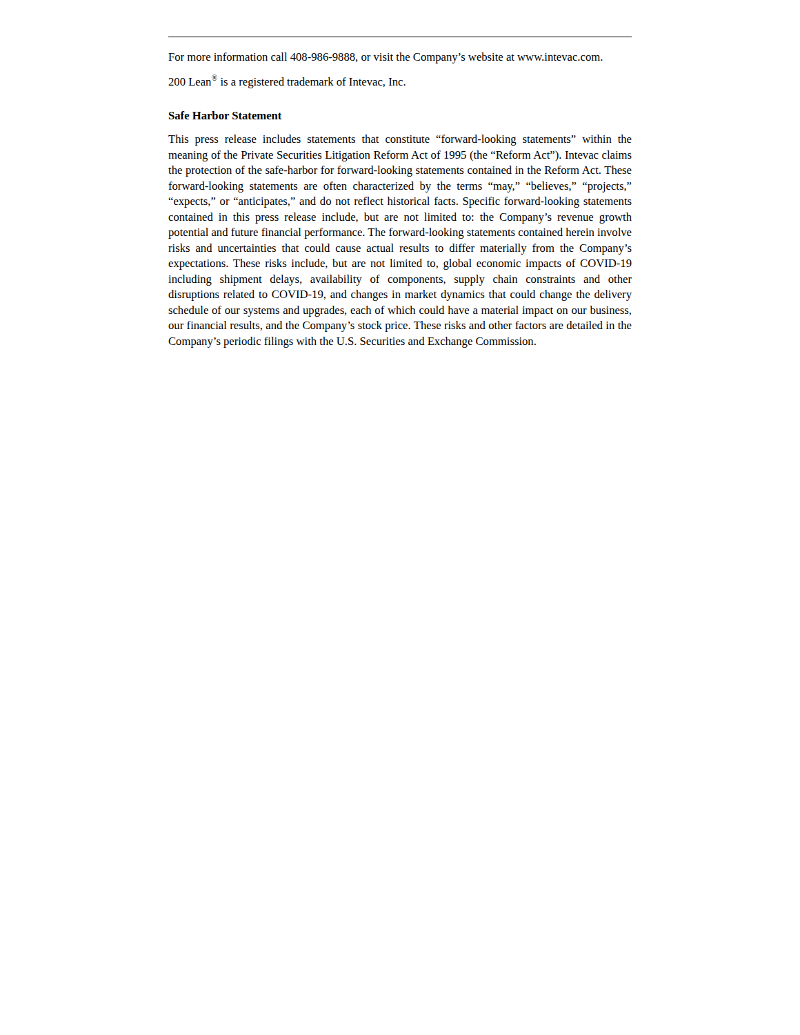For more information call 408-986-9888, or visit the Company’s website at www.intevac.com.
200 Lean® is a registered trademark of Intevac, Inc.
Safe Harbor Statement
This press release includes statements that constitute “forward-looking statements” within the meaning of the Private Securities Litigation Reform Act of 1995 (the “Reform Act”). Intevac claims the protection of the safe-harbor for forward-looking statements contained in the Reform Act. These forward-looking statements are often characterized by the terms “may,” “believes,” “projects,” “expects,” or “anticipates,” and do not reflect historical facts. Specific forward-looking statements contained in this press release include, but are not limited to: the Company’s revenue growth potential and future financial performance. The forward-looking statements contained herein involve risks and uncertainties that could cause actual results to differ materially from the Company’s expectations. These risks include, but are not limited to, global economic impacts of COVID-19 including shipment delays, availability of components, supply chain constraints and other disruptions related to COVID-19, and changes in market dynamics that could change the delivery schedule of our systems and upgrades, each of which could have a material impact on our business, our financial results, and the Company’s stock price. These risks and other factors are detailed in the Company’s periodic filings with the U.S. Securities and Exchange Commission.